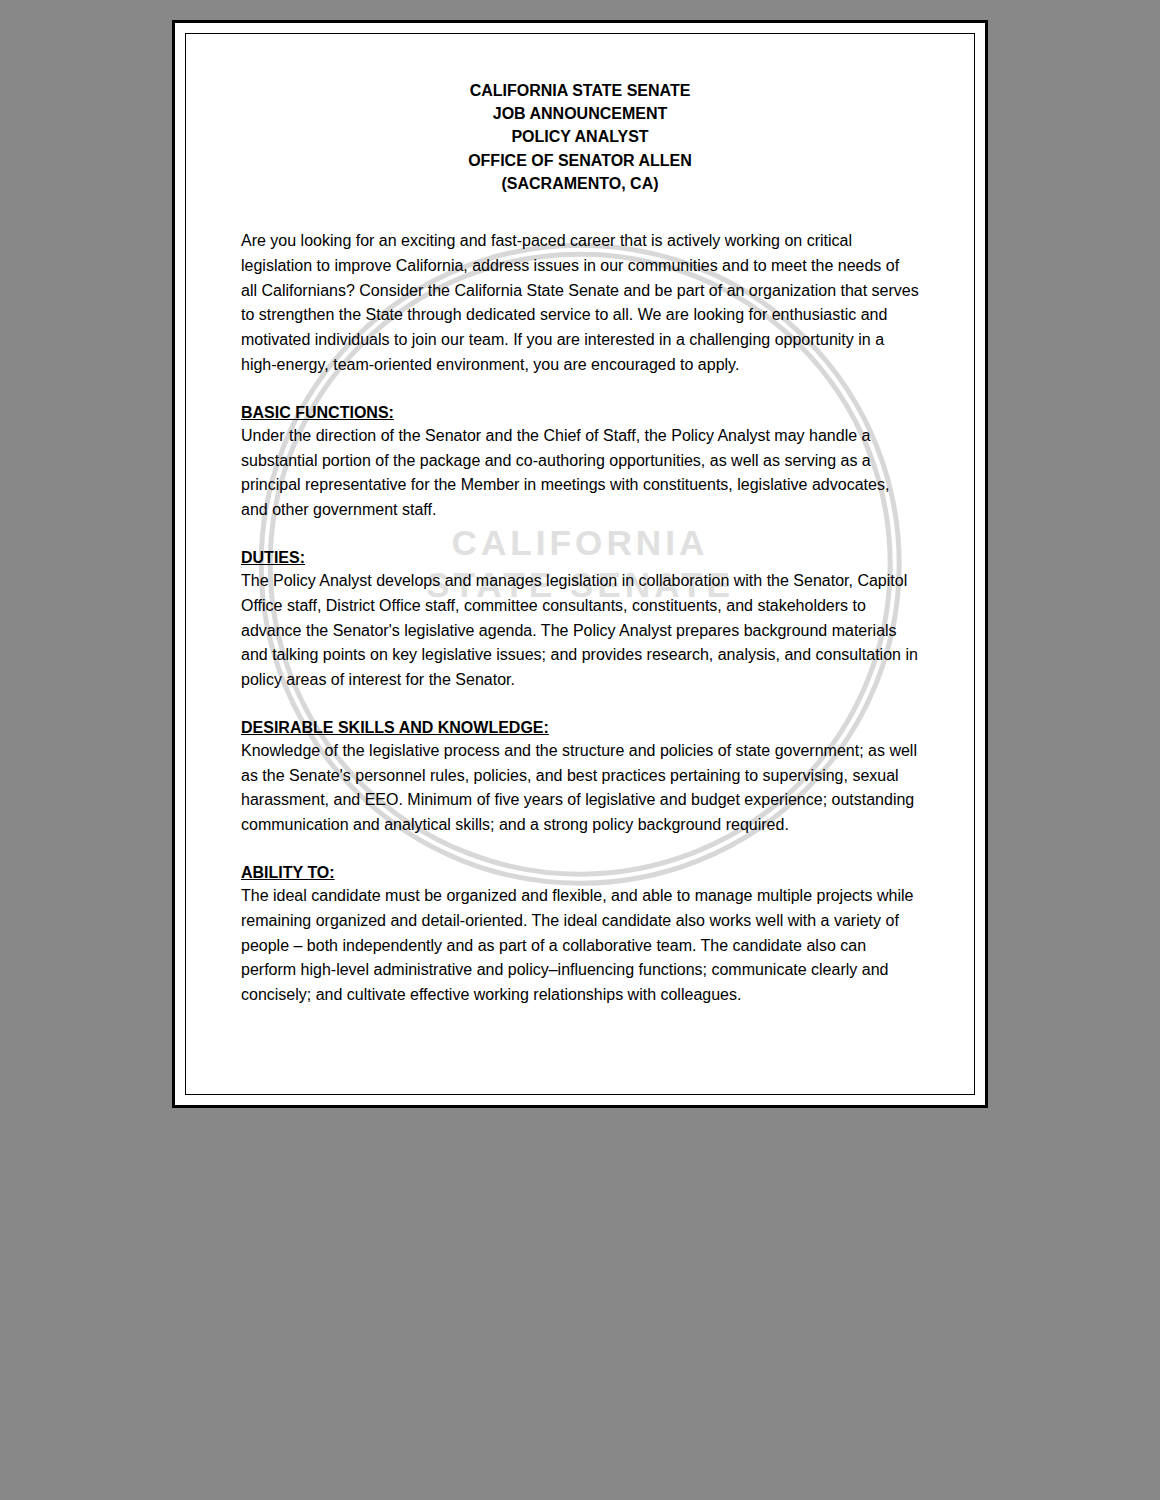CALIFORNIA
STATE SENATE
CALIFORNIA STATE SENATE
JOB ANNOUNCEMENT
POLICY ANALYST
OFFICE OF SENATOR ALLEN
(SACRAMENTO, CA)
Are you looking for an exciting and fast-paced career that is actively working on critical legislation to improve California, address issues in our communities and to meet the needs of all Californians? Consider the California State Senate and be part of an organization that serves to strengthen the State through dedicated service to all. We are looking for enthusiastic and motivated individuals to join our team. If you are interested in a challenging opportunity in a high-energy, team-oriented environment, you are encouraged to apply.
Basic Functions:
Under the direction of the Senator and the Chief of Staff, the Policy Analyst may handle a substantial portion of the package and co-authoring opportunities, as well as serving as a principal representative for the Member in meetings with constituents, legislative advocates, and other government staff.
Duties:
The Policy Analyst develops and manages legislation in collaboration with the Senator, Capitol Office staff, District Office staff, committee consultants, constituents, and stakeholders to advance the Senator's legislative agenda. The Policy Analyst prepares background materials and talking points on key legislative issues; and provides research, analysis, and consultation in policy areas of interest for the Senator.
Desirable Skills and Knowledge:
Knowledge of the legislative process and the structure and policies of state government; as well as the Senate's personnel rules, policies, and best practices pertaining to supervising, sexual harassment, and EEO. Minimum of five years of legislative and budget experience; outstanding communication and analytical skills; and a strong policy background required.
Ability To:
The ideal candidate must be organized and flexible, and able to manage multiple projects while remaining organized and detail-oriented. The ideal candidate also works well with a variety of people – both independently and as part of a collaborative team. The candidate also can perform high-level administrative and policy–influencing functions; communicate clearly and concisely; and cultivate effective working relationships with colleagues.